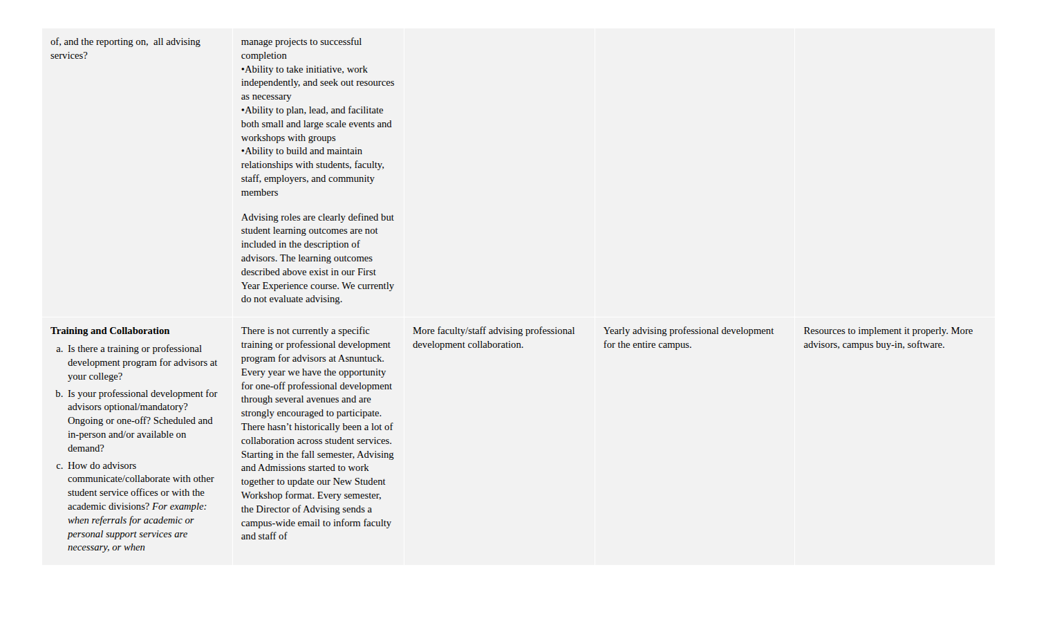| of, and the reporting on, all advising services? | manage projects to successful completion •Ability to take initiative, work independently, and seek out resources as necessary •Ability to plan, lead, and facilitate both small and large scale events and workshops with groups •Ability to build and maintain relationships with students, faculty, staff, employers, and community members Advising roles are clearly defined but student learning outcomes are not included in the description of advisors. The learning outcomes described above exist in our First Year Experience course. We currently do not evaluate advising. | | | |
| Training and Collaboration Is there a training or professional development program for advisors at your college? Is your professional development for advisors optional/mandatory? Ongoing or one-off? Scheduled and in-person and/or available on demand? How do advisors communicate/collaborate with other student service offices or with the academic divisions? For example: when referrals for academic or personal support services are necessary, or when | There is not currently a specific training or professional development program for advisors at Asnuntuck. Every year we have the opportunity for one-off professional development through several avenues and are strongly encouraged to participate. There hasn’t historically been a lot of collaboration across student services. Starting in the fall semester, Advising and Admissions started to work together to update our New Student Workshop format. Every semester, the Director of Advising sends a campus-wide email to inform faculty and staff of | More faculty/staff advising professional development collaboration. | Yearly advising professional development for the entire campus. | Resources to implement it properly. More advisors, campus buy-in, software. |